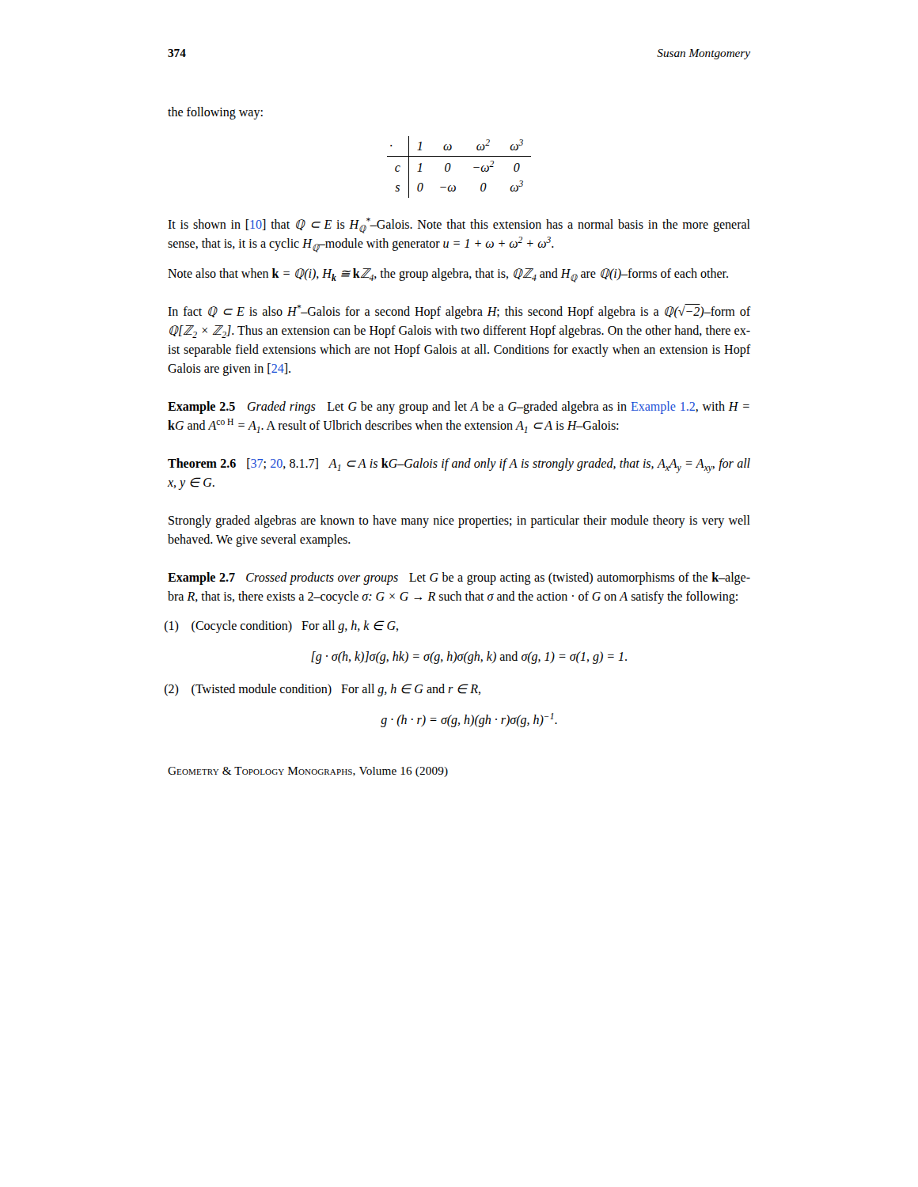374 Susan Montgomery
the following way:
| · | 1 | ω | ω 2 | ω 3 |
| c | 1 | 0 | −ω 2 | 0 |
| s | 0 | −ω | 0 | ω 3 |
It is shown in [10] that ℚ ⊂ E is Hℚ*–Galois. Note that this extension has a normal basis in the more general sense, that is, it is a cyclic Hℚ–module with generator u = 1 + ω + ω2 + ω3.
Note also that when k = ℚ(i), Hk ≅ k ℤ4, the group algebra, that is, ℚℤ4 and Hℚ are ℚ(i)–forms of each other.
In fact ℚ ⊂ E is also H*–Galois for a second Hopf algebra H; this second Hopf algebra is a ℚ(√−2)–form of ℚ[ℤ2 × ℤ2]. Thus an extension can be Hopf Galois with two different Hopf algebras. On the other hand, there exist separable field extensions which are not Hopf Galois at all. Conditions for exactly when an extension is Hopf Galois are given in [24].
Example 2.5 Graded rings Let G be any group and let A be a G–graded algebra as in Example 1.2, with H = k G and Aco H = A1. A result of Ulbrich describes when the extension A1 ⊂ A is H–Galois:
Theorem 2.6 [37; 20, 8.1.7] A1 ⊂ A is kG–Galois if and only if A is strongly graded, that is, AxAy = Axy, for all x, y ∈ G.
Strongly graded algebras are known to have many nice properties; in particular their module theory is very well behaved. We give several examples.
Example 2.7 Crossed products over groups Let G be a group acting as (twisted) automorphisms of the k–algebra R, that is, there exists a 2–cocycle σ: G × G → R such that σ and the action · of G on A satisfy the following:
(1) (Cocycle condition) For all g, h, k ∈ G,
[g · σ(h, k)]σ(g, hk) = σ(g, h)σ(gh, k) and σ(g, 1) = σ(1, g) = 1.
(2) (Twisted module condition) For all g, h ∈ G and r ∈ R,
g · (h · r) = σ(g, h)(gh · r)σ(g, h)−1.
Geometry & Topology Monographs, Volume 16 (2009)